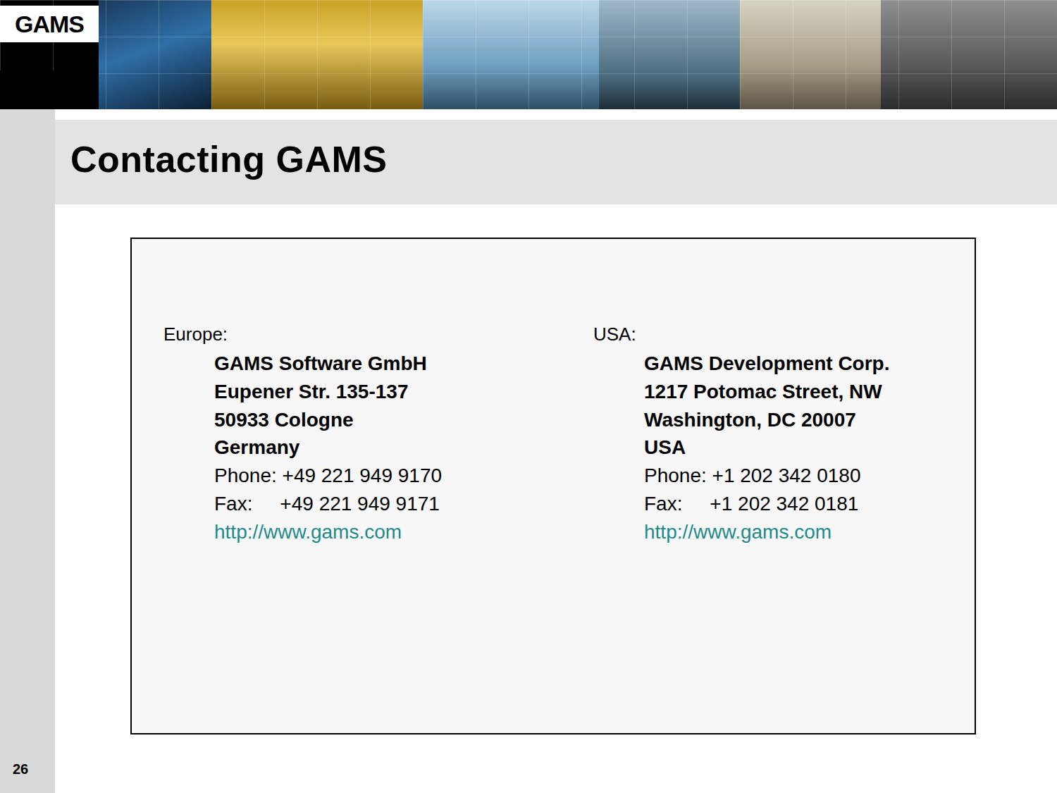GAMS
26
Contacting GAMS
Europe:
GAMS Software GmbH
Eupener Str. 135-137
50933 Cologne
Germany
Phone: +49 221 949 9170
Fax: +49 221 949 9171
http://www.gams.com
USA:
GAMS Development Corp.
1217 Potomac Street, NW
Washington, DC 20007
USA
Phone: +1 202 342 0180
Fax: +1 202 342 0181
http://www.gams.com